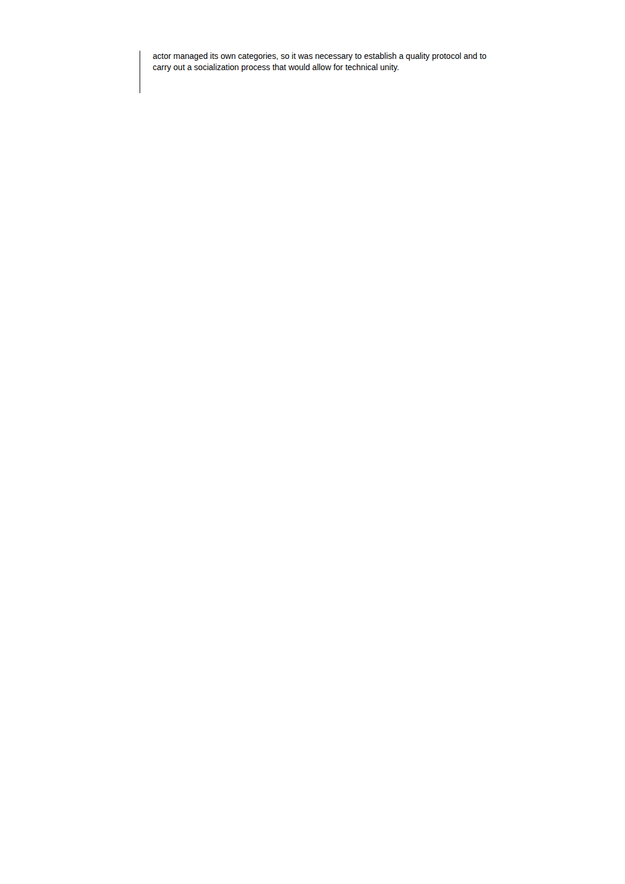actor managed its own categories, so it was necessary to establish a quality protocol and to carry out a socialization process that would allow for technical unity.